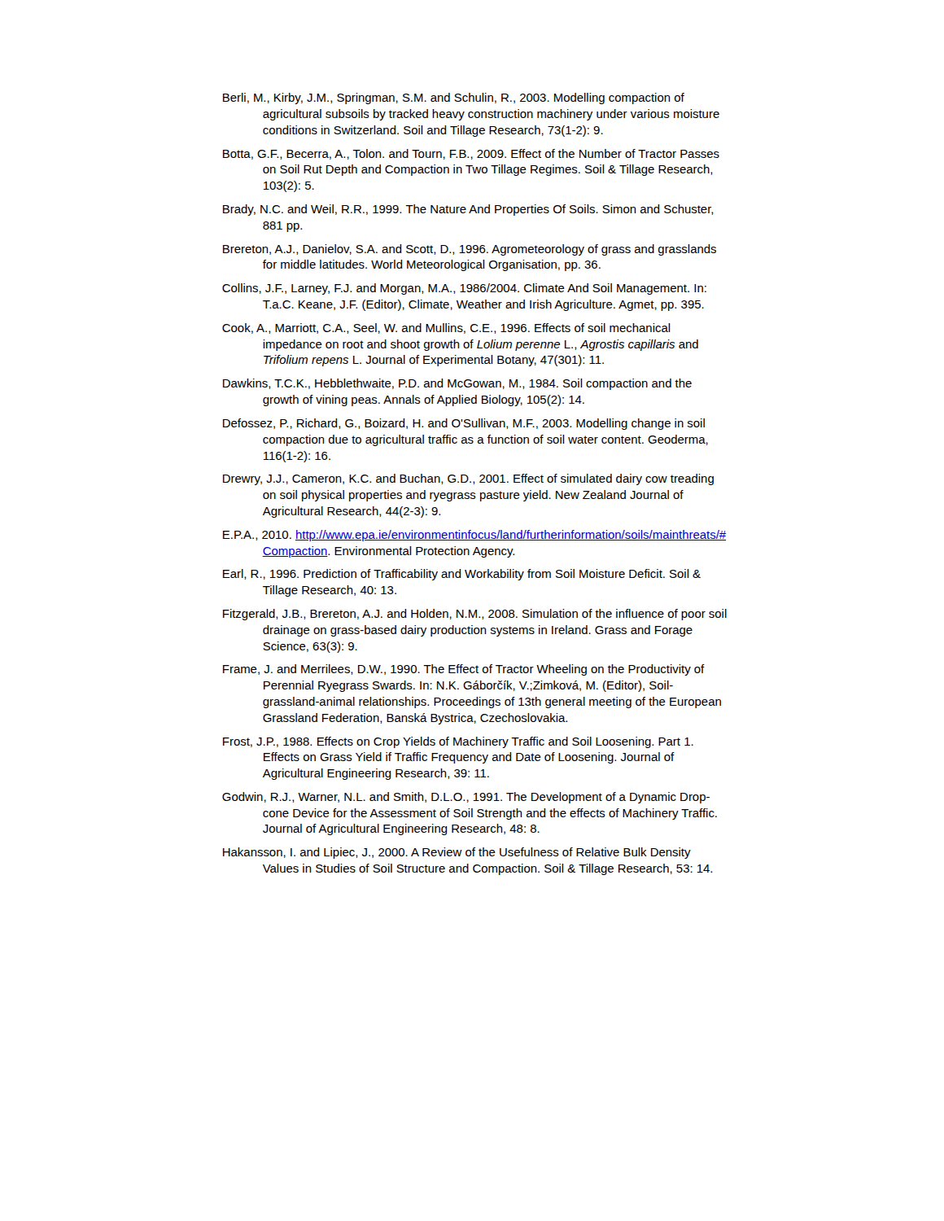Berli, M., Kirby, J.M., Springman, S.M. and Schulin, R., 2003. Modelling compaction of agricultural subsoils by tracked heavy construction machinery under various moisture conditions in Switzerland. Soil and Tillage Research, 73(1-2): 9.
Botta, G.F., Becerra, A., Tolon. and Tourn, F.B., 2009. Effect of the Number of Tractor Passes on Soil Rut Depth and Compaction in Two Tillage Regimes. Soil & Tillage Research, 103(2): 5.
Brady, N.C. and Weil, R.R., 1999. The Nature And Properties Of Soils. Simon and Schuster, 881 pp.
Brereton, A.J., Danielov, S.A. and Scott, D., 1996. Agrometeorology of grass and grasslands for middle latitudes. World Meteorological Organisation, pp. 36.
Collins, J.F., Larney, F.J. and Morgan, M.A., 1986/2004. Climate And Soil Management. In: T.a.C. Keane, J.F. (Editor), Climate, Weather and Irish Agriculture. Agmet, pp. 395.
Cook, A., Marriott, C.A., Seel, W. and Mullins, C.E., 1996. Effects of soil mechanical impedance on root and shoot growth of Lolium perenne L., Agrostis capillaris and Trifolium repens L. Journal of Experimental Botany, 47(301): 11.
Dawkins, T.C.K., Hebblethwaite, P.D. and McGowan, M., 1984. Soil compaction and the growth of vining peas. Annals of Applied Biology, 105(2): 14.
Defossez, P., Richard, G., Boizard, H. and O'Sullivan, M.F., 2003. Modelling change in soil compaction due to agricultural traffic as a function of soil water content. Geoderma, 116(1-2): 16.
Drewry, J.J., Cameron, K.C. and Buchan, G.D., 2001. Effect of simulated dairy cow treading on soil physical properties and ryegrass pasture yield. New Zealand Journal of Agricultural Research, 44(2-3): 9.
E.P.A., 2010. http://www.epa.ie/environmentinfocus/land/furtherinformation/soils/mainthreats/#Compaction. Environmental Protection Agency.
Earl, R., 1996. Prediction of Trafficability and Workability from Soil Moisture Deficit. Soil & Tillage Research, 40: 13.
Fitzgerald, J.B., Brereton, A.J. and Holden, N.M., 2008. Simulation of the influence of poor soil drainage on grass-based dairy production systems in Ireland. Grass and Forage Science, 63(3): 9.
Frame, J. and Merrilees, D.W., 1990. The Effect of Tractor Wheeling on the Productivity of Perennial Ryegrass Swards. In: N.K. Gáborčík, V.;Zimková, M. (Editor), Soil-grassland-animal relationships. Proceedings of 13th general meeting of the European Grassland Federation, Banská Bystrica, Czechoslovakia.
Frost, J.P., 1988. Effects on Crop Yields of Machinery Traffic and Soil Loosening. Part 1. Effects on Grass Yield if Traffic Frequency and Date of Loosening. Journal of Agricultural Engineering Research, 39: 11.
Godwin, R.J., Warner, N.L. and Smith, D.L.O., 1991. The Development of a Dynamic Drop-cone Device for the Assessment of Soil Strength and the effects of Machinery Traffic. Journal of Agricultural Engineering Research, 48: 8.
Hakansson, I. and Lipiec, J., 2000. A Review of the Usefulness of Relative Bulk Density Values in Studies of Soil Structure and Compaction. Soil & Tillage Research, 53: 14.